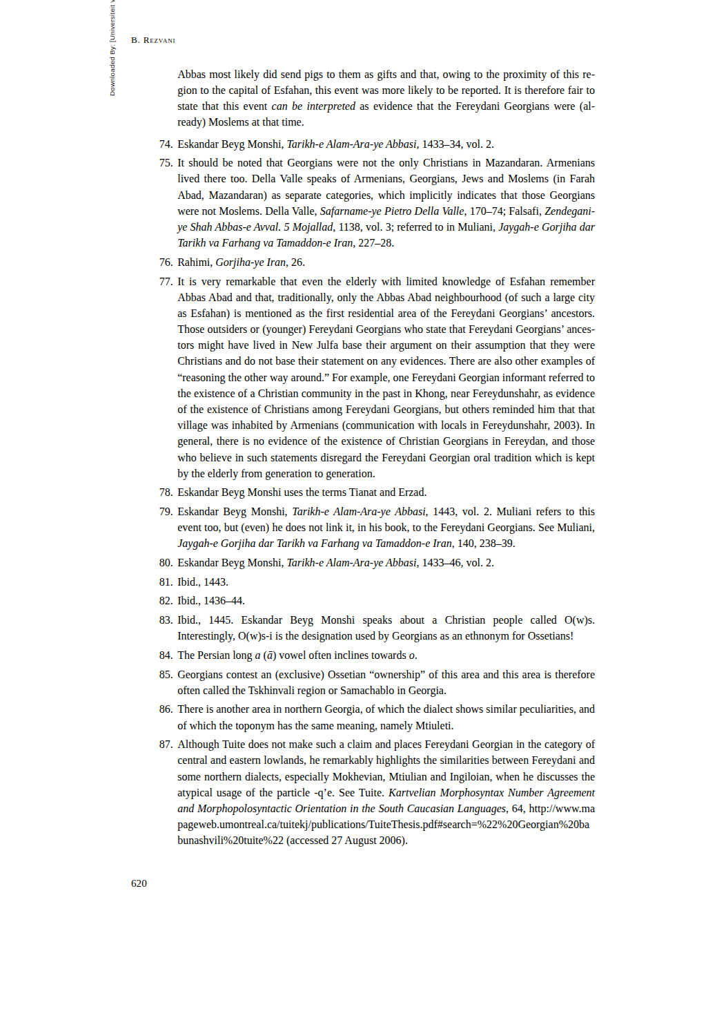B. Rezvani
Downloaded By: [Universiteit van Amsterdam] At: 16:19 10 February 2009
Abbas most likely did send pigs to them as gifts and that, owing to the proximity of this region to the capital of Esfahan, this event was more likely to be reported. It is therefore fair to state that this event can be interpreted as evidence that the Fereydani Georgians were (already) Moslems at that time.
74. Eskandar Beyg Monshi, Tarikh-e Alam-Ara-ye Abbasi, 1433–34, vol. 2.
75. It should be noted that Georgians were not the only Christians in Mazandaran. Armenians lived there too. Della Valle speaks of Armenians, Georgians, Jews and Moslems (in Farah Abad, Mazandaran) as separate categories, which implicitly indicates that those Georgians were not Moslems. Della Valle, Safarname-ye Pietro Della Valle, 170–74; Falsafi, Zendegani-ye Shah Abbas-e Avval. 5 Mojallad, 1138, vol. 3; referred to in Muliani, Jaygah-e Gorjiha dar Tarikh va Farhang va Tamaddon-e Iran, 227–28.
76. Rahimi, Gorjiha-ye Iran, 26.
77. It is very remarkable that even the elderly with limited knowledge of Esfahan remember Abbas Abad and that, traditionally, only the Abbas Abad neighbourhood (of such a large city as Esfahan) is mentioned as the first residential area of the Fereydani Georgians’ ancestors. Those outsiders or (younger) Fereydani Georgians who state that Fereydani Georgians’ ancestors might have lived in New Julfa base their argument on their assumption that they were Christians and do not base their statement on any evidences. There are also other examples of “reasoning the other way around.” For example, one Fereydani Georgian informant referred to the existence of a Christian community in the past in Khong, near Fereydunshahr, as evidence of the existence of Christians among Fereydani Georgians, but others reminded him that that village was inhabited by Armenians (communication with locals in Fereydunshahr, 2003). In general, there is no evidence of the existence of Christian Georgians in Fereydan, and those who believe in such statements disregard the Fereydani Georgian oral tradition which is kept by the elderly from generation to generation.
78. Eskandar Beyg Monshi uses the terms Tianat and Erzad.
79. Eskandar Beyg Monshi, Tarikh-e Alam-Ara-ye Abbasi, 1443, vol. 2. Muliani refers to this event too, but (even) he does not link it, in his book, to the Fereydani Georgians. See Muliani, Jaygah-e Gorjiha dar Tarikh va Farhang va Tamaddon-e Iran, 140, 238–39.
80. Eskandar Beyg Monshi, Tarikh-e Alam-Ara-ye Abbasi, 1433–46, vol. 2.
81. Ibid., 1443.
82. Ibid., 1436–44.
83. Ibid., 1445. Eskandar Beyg Monshi speaks about a Christian people called O(w)s. Interestingly, O(w)s-i is the designation used by Georgians as an ethnonym for Ossetians!
84. The Persian long a (ā) vowel often inclines towards o.
85. Georgians contest an (exclusive) Ossetian “ownership” of this area and this area is therefore often called the Tskhinvali region or Samachablo in Georgia.
86. There is another area in northern Georgia, of which the dialect shows similar peculiarities, and of which the toponym has the same meaning, namely Mtiuleti.
87. Although Tuite does not make such a claim and places Fereydani Georgian in the category of central and eastern lowlands, he remarkably highlights the similarities between Fereydani and some northern dialects, especially Mokhevian, Mtiulian and Ingiloian, when he discusses the atypical usage of the particle -q’e. See Tuite. Kartvelian Morphosyntax Number Agreement and Morphopolosyntactic Orientation in the South Caucasian Languages, 64, http://www.mapageweb.umontreal.ca/tuitekj/publications/TuiteThesis.pdf#search=%22%20Georgian%20babunashvili%20tuite%22 (accessed 27 August 2006).
620